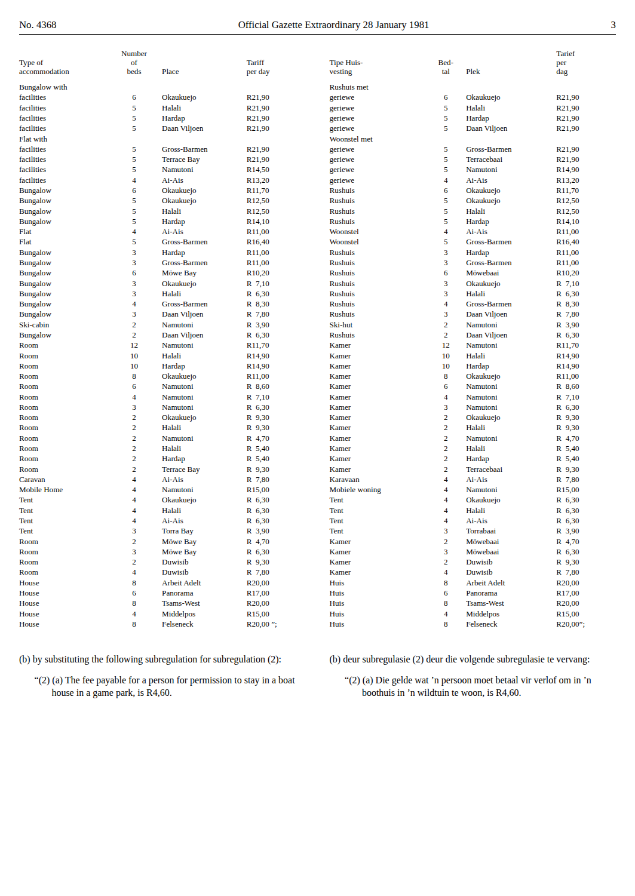No. 4368 Official Gazette Extraordinary 28 January 1981 3
| Type of accommodation | Number of beds | Place | Tariff per day |
| --- | --- | --- | --- |
| Bungalow with | | | |
| facilities | 6 | Okaukuejo | R21,90 |
| facilities | 5 | Halali | R21,90 |
| facilities | 5 | Hardap | R21,90 |
| facilities | 5 | Daan Viljoen | R21,90 |
| Flat with | | | |
| facilities | 5 | Gross-Barmen | R21,90 |
| facilities | 5 | Terrace Bay | R21,90 |
| facilities | 5 | Namutoni | R14,50 |
| facilities | 4 | Ai-Ais | R13,20 |
| Bungalow | 6 | Okaukuejo | R11,70 |
| Bungalow | 5 | Okaukuejo | R12,50 |
| Bungalow | 5 | Halali | R12,50 |
| Bungalow | 5 | Hardap | R14,10 |
| Flat | 4 | Ai-Ais | R11,00 |
| Flat | 5 | Gross-Barmen | R16,40 |
| Bungalow | 3 | Hardap | R11,00 |
| Bungalow | 3 | Gross-Barmen | R11,00 |
| Bungalow | 6 | Möwe Bay | R10,20 |
| Bungalow | 3 | Okaukuejo | R 7,10 |
| Bungalow | 3 | Halali | R 6,30 |
| Bungalow | 4 | Gross-Barmen | R 8,30 |
| Bungalow | 3 | Daan Viljoen | R 7,80 |
| Ski-cabin | 2 | Namutoni | R 3,90 |
| Bungalow | 2 | Daan Viljoen | R 6,30 |
| Room | 12 | Namutoni | R11,70 |
| Room | 10 | Halali | R14,90 |
| Room | 10 | Hardap | R14,90 |
| Room | 8 | Okaukuejo | R11,00 |
| Room | 6 | Namutoni | R 8,60 |
| Room | 4 | Namutoni | R 7,10 |
| Room | 3 | Namutoni | R 6,30 |
| Room | 2 | Okaukuejo | R 9,30 |
| Room | 2 | Halali | R 9,30 |
| Room | 2 | Namutoni | R 4,70 |
| Room | 2 | Halali | R 5,40 |
| Room | 2 | Hardap | R 5,40 |
| Room | 2 | Terrace Bay | R 9,30 |
| Caravan | 4 | Ai-Ais | R 7,80 |
| Mobile Home | 4 | Namutoni | R15,00 |
| Tent | 4 | Okaukuejo | R 6,30 |
| Tent | 4 | Halali | R 6,30 |
| Tent | 4 | Ai-Ais | R 6,30 |
| Tent | 3 | Torra Bay | R 3,90 |
| Room | 2 | Möwe Bay | R 4,70 |
| Room | 3 | Möwe Bay | R 6,30 |
| Room | 2 | Duwisib | R 9,30 |
| Room | 4 | Duwisib | R 7,80 |
| House | 8 | Arbeit Adelt | R20,00 |
| House | 6 | Panorama | R17,00 |
| House | 8 | Tsams-West | R20,00 |
| House | 4 | Middelpos | R15,00 |
| House | 8 | Felseneck | R20,00 ”; |
| Tipe Huis- vesting | Bed- tal | Plek | Tarief per dag |
| --- | --- | --- | --- |
| Rushuis met | | | |
| geriewe | 6 | Okaukuejo | R21,90 |
| geriewe | 5 | Halali | R21,90 |
| geriewe | 5 | Hardap | R21,90 |
| geriewe | 5 | Daan Viljoen | R21,90 |
| Woonstel met | | | |
| geriewe | 5 | Gross-Barmen | R21,90 |
| geriewe | 5 | Terracebaai | R21,90 |
| geriewe | 5 | Namutoni | R14,90 |
| geriewe | 4 | Ai-Ais | R13,20 |
| Rushuis | 6 | Okaukuejo | R11,70 |
| Rushuis | 5 | Okaukuejo | R12,50 |
| Rushuis | 5 | Halali | R12,50 |
| Rushuis | 5 | Hardap | R14,10 |
| Woonstel | 4 | Ai-Ais | R11,00 |
| Woonstel | 5 | Gross-Barmen | R16,40 |
| Rushuis | 3 | Hardap | R11,00 |
| Rushuis | 3 | Gross-Barmen | R11,00 |
| Rushuis | 6 | Möwebaai | R10,20 |
| Rushuis | 3 | Okaukuejo | R 7,10 |
| Rushuis | 3 | Halali | R 6,30 |
| Rushuis | 4 | Gross-Barmen | R 8,30 |
| Rushuis | 3 | Daan Viljoen | R 7,80 |
| Ski-hut | 2 | Namutoni | R 3,90 |
| Rushuis | 2 | Daan Viljoen | R 6,30 |
| Kamer | 12 | Namutoni | R11,70 |
| Kamer | 10 | Halali | R14,90 |
| Kamer | 10 | Hardap | R14,90 |
| Kamer | 8 | Okaukuejo | R11,00 |
| Kamer | 6 | Namutoni | R 8,60 |
| Kamer | 4 | Namutoni | R 7,10 |
| Kamer | 3 | Namutoni | R 6,30 |
| Kamer | 2 | Okaukuejo | R 9,30 |
| Kamer | 2 | Halali | R 9,30 |
| Kamer | 2 | Namutoni | R 4,70 |
| Kamer | 2 | Halali | R 5,40 |
| Kamer | 2 | Hardap | R 5,40 |
| Kamer | 2 | Terracebaai | R 9,30 |
| Karavaan | 4 | Ai-Ais | R 7,80 |
| Mobiele woning | 4 | Namutoni | R15,00 |
| Tent | 4 | Okaukuejo | R 6,30 |
| Tent | 4 | Halali | R 6,30 |
| Tent | 4 | Ai-Ais | R 6,30 |
| Tent | 3 | Torrabaai | R 3,90 |
| Kamer | 2 | Möwebaai | R 4,70 |
| Kamer | 3 | Möwebaai | R 6,30 |
| Kamer | 2 | Duwisib | R 9,30 |
| Kamer | 4 | Duwisib | R 7,80 |
| Huis | 8 | Arbeit Adelt | R20,00 |
| Huis | 6 | Panorama | R17,00 |
| Huis | 8 | Tsams-West | R20,00 |
| Huis | 4 | Middelpos | R15,00 |
| Huis | 8 | Felseneck | R20,00”; |
(b) by substituting the following subregulation for subregulation (2):
“(2) (a) The fee payable for a person for permission to stay in a boat house in a game park, is R4,60.
(b) deur subregulasie (2) deur die volgende subregulasie te vervang:
“(2) (a) Die gelde wat ’n persoon moet betaal vir verlof om in ’n boothuis in ’n wildtuin te woon, is R4,60.